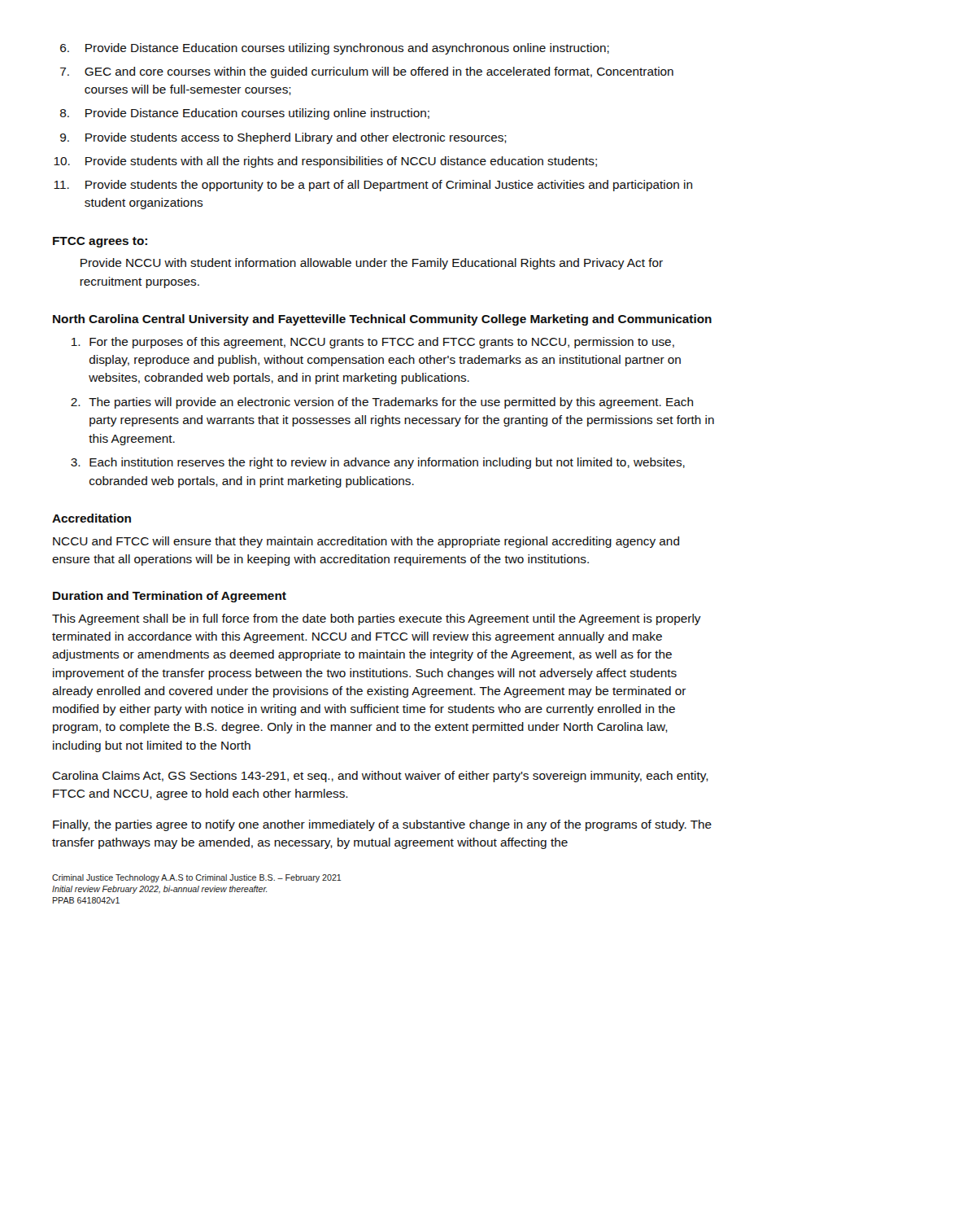6. Provide Distance Education courses utilizing synchronous and asynchronous online instruction;
7. GEC and core courses within the guided curriculum will be offered in the accelerated format, Concentration courses will be full-semester courses;
8. Provide Distance Education courses utilizing online instruction;
9. Provide students access to Shepherd Library and other electronic resources;
10. Provide students with all the rights and responsibilities of NCCU distance education students;
11. Provide students the opportunity to be a part of all Department of Criminal Justice activities and participation in student organizations
FTCC agrees to:
Provide NCCU with student information allowable under the Family Educational Rights and Privacy Act for recruitment purposes.
North Carolina Central University and Fayetteville Technical Community College Marketing and Communication
For the purposes of this agreement, NCCU grants to FTCC and FTCC grants to NCCU, permission to use, display, reproduce and publish, without compensation each other's trademarks as an institutional partner on websites, cobranded web portals, and in print marketing publications.
The parties will provide an electronic version of the Trademarks for the use permitted by this agreement. Each party represents and warrants that it possesses all rights necessary for the granting of the permissions set forth in this Agreement.
Each institution reserves the right to review in advance any information including but not limited to, websites, cobranded web portals, and in print marketing publications.
Accreditation
NCCU and FTCC will ensure that they maintain accreditation with the appropriate regional accrediting agency and ensure that all operations will be in keeping with accreditation requirements of the two institutions.
Duration and Termination of Agreement
This Agreement shall be in full force from the date both parties execute this Agreement until the Agreement is properly terminated in accordance with this Agreement. NCCU and FTCC will review this agreement annually and make adjustments or amendments as deemed appropriate to maintain the integrity of the Agreement, as well as for the improvement of the transfer process between the two institutions. Such changes will not adversely affect students already enrolled and covered under the provisions of the existing Agreement. The Agreement may be terminated or modified by either party with notice in writing and with sufficient time for students who are currently enrolled in the program, to complete the B.S. degree. Only in the manner and to the extent permitted under North Carolina law, including but not limited to the North
Carolina Claims Act, GS Sections 143-291, et seq., and without waiver of either party's sovereign immunity, each entity, FTCC and NCCU, agree to hold each other harmless.
Finally, the parties agree to notify one another immediately of a substantive change in any of the programs of study. The transfer pathways may be amended, as necessary, by mutual agreement without affecting the
Criminal Justice Technology A.A.S to Criminal Justice B.S. – February 2021
Initial review February 2022, bi-annual review thereafter.
PPAB 6418042v1